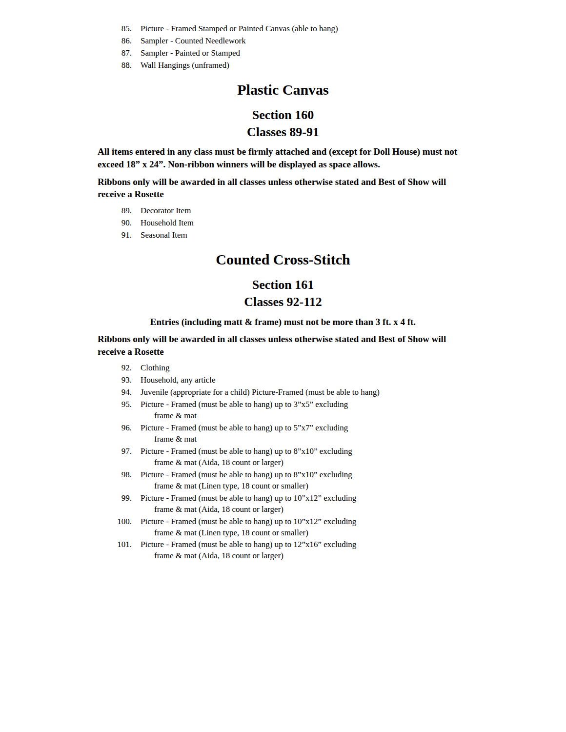85. Picture - Framed Stamped or Painted Canvas (able to hang)
86. Sampler - Counted Needlework
87. Sampler - Painted or Stamped
88. Wall Hangings (unframed)
Plastic Canvas
Section 160
Classes 89-91
All items entered in any class must be firmly attached and (except for Doll House) must not exceed 18” x 24”. Non-ribbon winners will be displayed as space allows.
Ribbons only will be awarded in all classes unless otherwise stated and Best of Show will receive a Rosette
89. Decorator Item
90. Household Item
91. Seasonal Item
Counted Cross-Stitch
Section 161
Classes 92-112
Entries (including matt & frame) must not be more than 3 ft. x 4 ft.
Ribbons only will be awarded in all classes unless otherwise stated and Best of Show will receive a Rosette
92. Clothing
93. Household, any article
94. Juvenile (appropriate for a child) Picture-Framed (must be able to hang)
95. Picture - Framed (must be able to hang) up to 3”x5” excluding frame & mat
96. Picture - Framed (must be able to hang) up to 5”x7” excluding frame & mat
97. Picture - Framed (must be able to hang) up to 8”x10” excluding frame & mat (Aida, 18 count or larger)
98. Picture - Framed (must be able to hang) up to 8”x10” excluding frame & mat (Linen type, 18 count or smaller)
99. Picture - Framed (must be able to hang) up to 10”x12” excluding frame & mat (Aida, 18 count or larger)
100. Picture - Framed (must be able to hang) up to 10”x12” excluding frame & mat (Linen type, 18 count or smaller)
101. Picture - Framed (must be able to hang) up to 12”x16” excluding frame & mat (Aida, 18 count or larger)